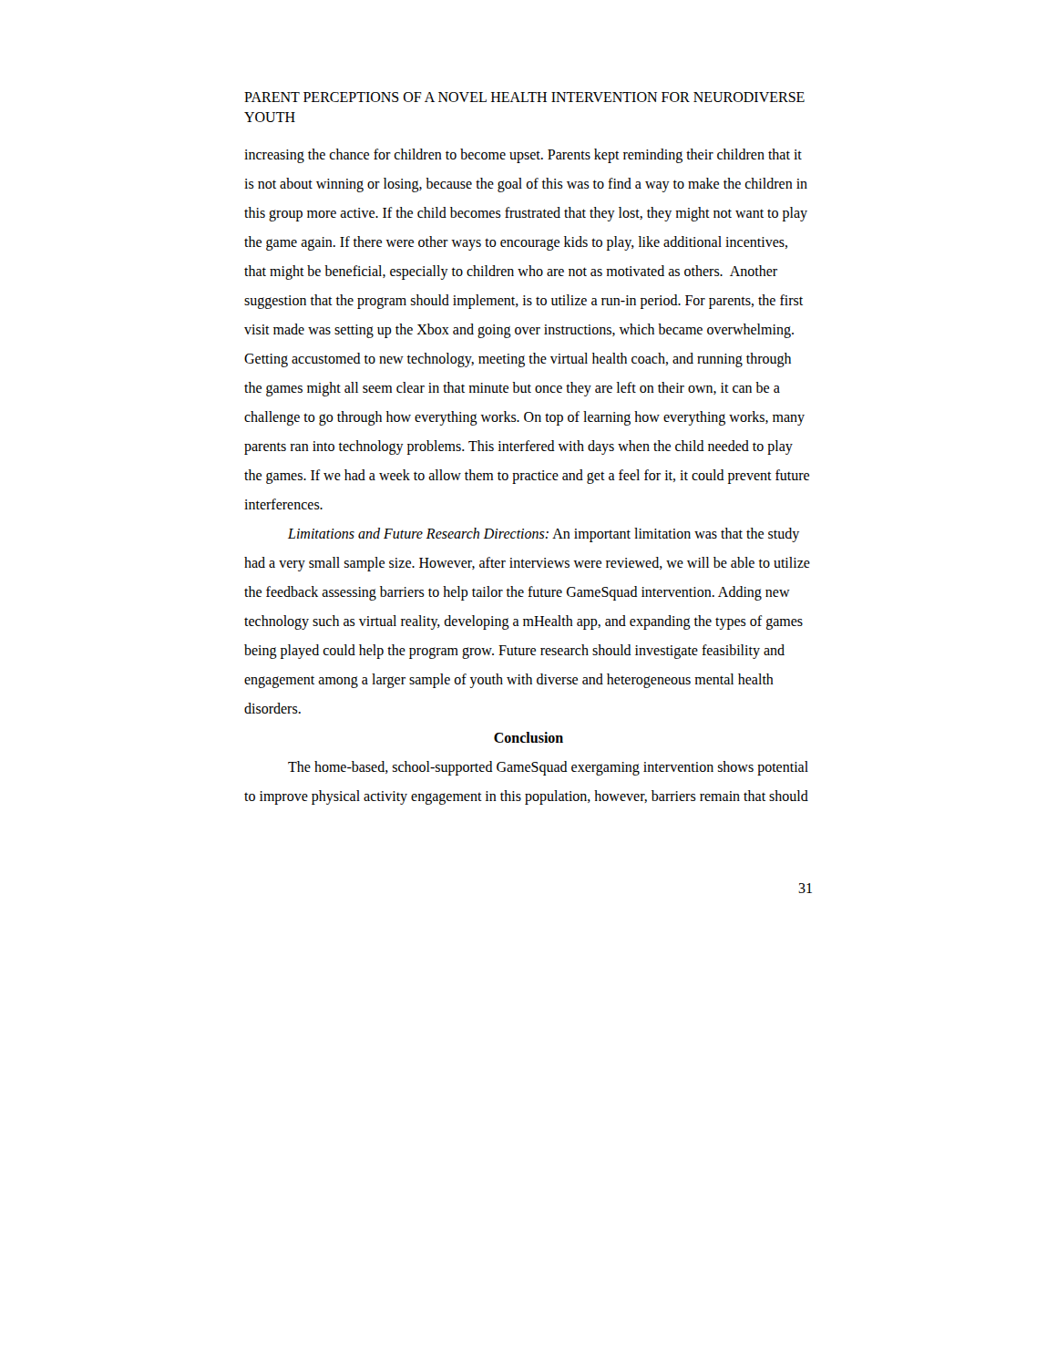Parent Perceptions of a Novel Health Intervention for Neurodiverse Youth
increasing the chance for children to become upset. Parents kept reminding their children that it is not about winning or losing, because the goal of this was to find a way to make the children in this group more active. If the child becomes frustrated that they lost, they might not want to play the game again. If there were other ways to encourage kids to play, like additional incentives, that might be beneficial, especially to children who are not as motivated as others. Another suggestion that the program should implement, is to utilize a run-in period. For parents, the first visit made was setting up the Xbox and going over instructions, which became overwhelming. Getting accustomed to new technology, meeting the virtual health coach, and running through the games might all seem clear in that minute but once they are left on their own, it can be a challenge to go through how everything works. On top of learning how everything works, many parents ran into technology problems. This interfered with days when the child needed to play the games. If we had a week to allow them to practice and get a feel for it, it could prevent future interferences.
Limitations and Future Research Directions: An important limitation was that the study had a very small sample size. However, after interviews were reviewed, we will be able to utilize the feedback assessing barriers to help tailor the future GameSquad intervention. Adding new technology such as virtual reality, developing a mHealth app, and expanding the types of games being played could help the program grow. Future research should investigate feasibility and engagement among a larger sample of youth with diverse and heterogeneous mental health disorders.
Conclusion
The home-based, school-supported GameSquad exergaming intervention shows potential to improve physical activity engagement in this population, however, barriers remain that should
31